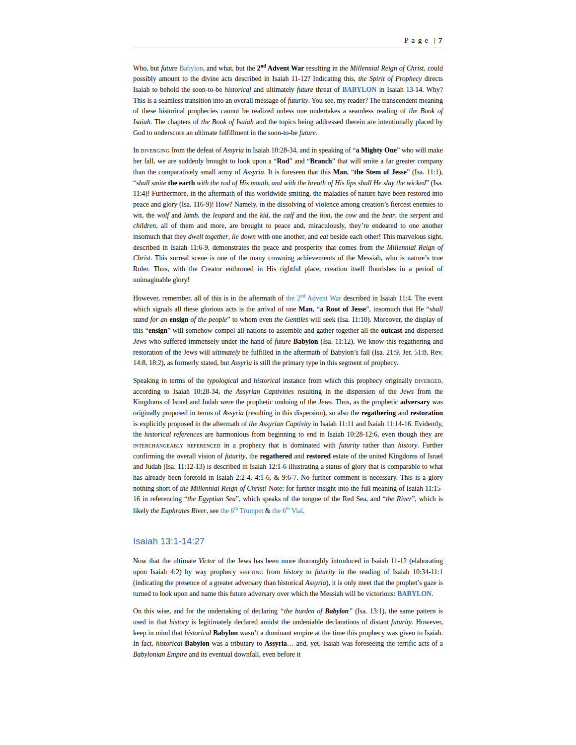P a g e | 7
Who, but future Babylon, and what, but the 2nd Advent War resulting in the Millennial Reign of Christ, could possibly amount to the divine acts described in Isaiah 11-12? Indicating this, the Spirit of Prophecy directs Isaiah to behold the soon-to-be historical and ultimately future threat of BABYLON in Isaiah 13-14. Why? This is a seamless transition into an overall message of futurity. You see, my reader? The transcendent meaning of these historical prophecies cannot be realized unless one undertakes a seamless reading of the Book of Isaiah. The chapters of the Book of Isaiah and the topics being addressed therein are intentionally placed by God to underscore an ultimate fulfillment in the soon-to-be future.
In diverging from the defeat of Assyria in Isaiah 10:28-34, and in speaking of “a Mighty One” who will make her fall, we are suddenly brought to look upon a “Rod” and “Branch” that will smite a far greater company than the comparatively small army of Assyria. It is foreseen that this Man, “the Stem of Jesse” (Isa. 11:1), “shall smite the earth with the rod of His mouth, and with the breath of His lips shall He slay the wicked” (Isa. 11:4)! Furthermore, in the aftermath of this worldwide smiting, the maladies of nature have been restored into peace and glory (Isa. 116-9)! How? Namely, in the dissolving of violence among creation’s fiercest enemies to wit, the wolf and lamb, the leopard and the kid, the calf and the lion, the cow and the bear, the serpent and children, all of them and more, are brought to peace and, miraculously, they’re endeared to one another insomuch that they dwell together, lie down with one another, and eat beside each other! This marvelous sight, described in Isaiah 11:6-9, demonstrates the peace and prosperity that comes from the Millennial Reign of Christ. This surreal scene is one of the many crowning achievements of the Messiah, who is nature’s true Ruler. Thus, with the Creator enthroned in His rightful place, creation itself flourishes in a period of unimaginable glory!
However, remember, all of this is in the aftermath of the 2nd Advent War described in Isaiah 11:4. The event which signals all these glorious acts is the arrival of one Man, “a Root of Jesse”, insomuch that He “shall stand for an ensign of the people” to whom even the Gentiles will seek (Isa. 11:10). Moreover, the display of this “ensign” will somehow compel all nations to assemble and gather together all the outcast and dispersed Jews who suffered immensely under the hand of future Babylon (Isa. 11:12). We know this regathering and restoration of the Jews will ultimately be fulfilled in the aftermath of Babylon’s fall (Isa. 21:9, Jer. 51:8, Rev. 14:8, 18:2), as formerly stated, but Assyria is still the primary type in this segment of prophecy.
Speaking in terms of the typological and historical instance from which this prophecy originally diverged, according to Isaiah 10:28-34, the Assyrian Captivities resulting in the dispersion of the Jews from the Kingdoms of Israel and Judah were the prophetic undoing of the Jews. Thus, as the prophetic adversary was originally proposed in terms of Assyria (resulting in this dispersion), so also the regathering and restoration is explicitly proposed in the aftermath of the Assyrian Captivity in Isaiah 11:11 and Isaiah 11:14-16. Evidently, the historical references are harmonious from beginning to end in Isaiah 10:28-12:6, even though they are interchangeably referenced in a prophecy that is dominated with futurity rather than history. Further confirming the overall vision of futurity, the regathered and restored estate of the united Kingdoms of Israel and Judah (Isa. 11:12-13) is described in Isaiah 12:1-6 illustrating a status of glory that is comparable to what has already been foretold in Isaiah 2:2-4, 4:1-6, & 9:6-7. No further comment is necessary. This is a glory nothing short of the Millennial Reign of Christ! Note: for further insight into the full meaning of Isaiah 11:15-16 in referencing “the Egyptian Sea”, which speaks of the tongue of the Red Sea, and “the River”, which is likely the Euphrates River, see the 6th Trumpet & the 6th Vial.
Isaiah 13:1-14:27
Now that the ultimate Victor of the Jews has been more thoroughly introduced in Isaiah 11-12 (elaborating upon Isaiah 4:2) by way prophecy shifting from history to futurity in the reading of Isaiah 10:34-11:1 (indicating the presence of a greater adversary than historical Assyria), it is only meet that the prophet’s gaze is turned to look upon and name this future adversary over which the Messiah will be victorious: BABYLON.
On this wise, and for the undertaking of declaring “the burden of Babylon” (Isa. 13:1), the same pattern is used in that history is legitimately declared amidst the undeniable declarations of distant futurity. However, keep in mind that historical Babylon wasn’t a dominant empire at the time this prophecy was given to Isaiah. In fact, historical Babylon was a tributary to Assyria… and, yet, Isaiah was foreseeing the terrific acts of a Babylonian Empire and its eventual downfall, even before it